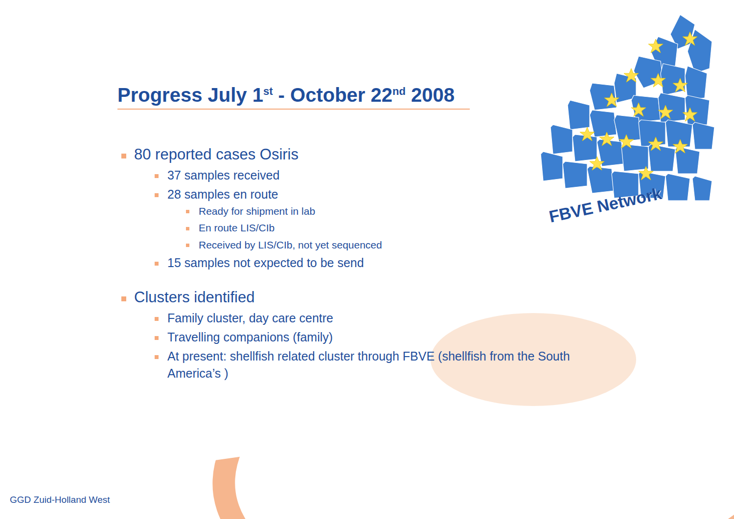FBVE Network
Progress July 1st - October 22nd 2008
80 reported cases Osiris
37 samples received
28 samples en route
Ready for shipment in lab
En route LIS/CIb
Received by LIS/CIb, not yet sequenced
15 samples not expected to be send
Clusters identified
Family cluster, day care centre
Travelling companions (family)
At present: shellfish related cluster through FBVE (shellfish from the South America’s )
GGD Zuid-Holland West